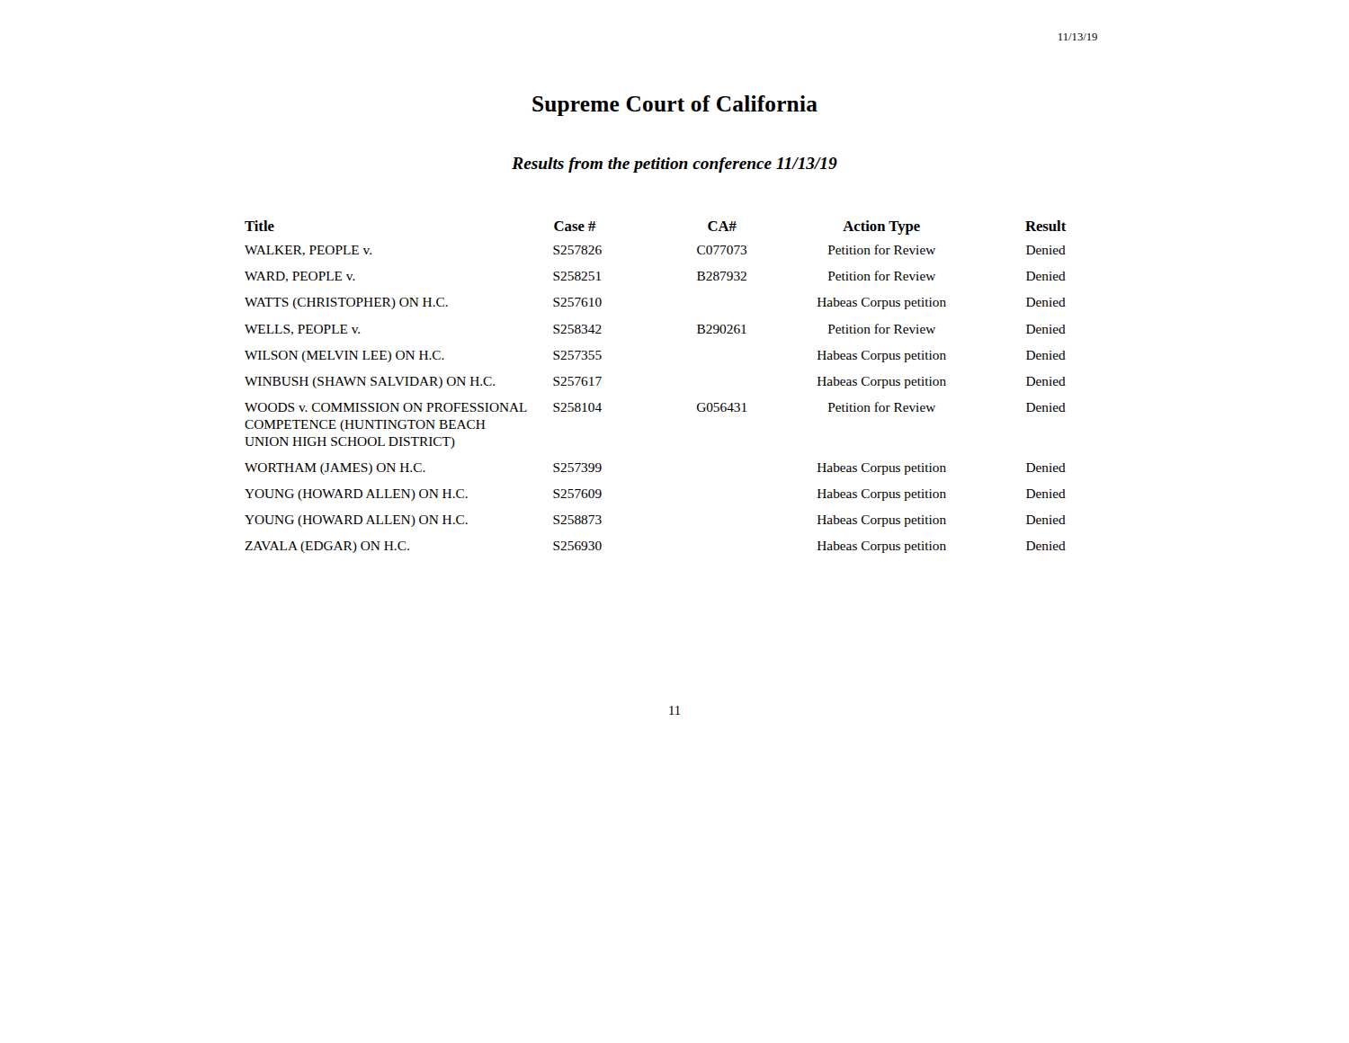11/13/19
Supreme Court of California
Results from the petition conference 11/13/19
| Title | Case # | CA# | Action Type | Result |
| --- | --- | --- | --- | --- |
| WALKER, PEOPLE v. | S257826 | C077073 | Petition for Review | Denied |
| WARD, PEOPLE v. | S258251 | B287932 | Petition for Review | Denied |
| WATTS (CHRISTOPHER) ON H.C. | S257610 | | Habeas Corpus petition | Denied |
| WELLS, PEOPLE v. | S258342 | B290261 | Petition for Review | Denied |
| WILSON (MELVIN LEE) ON H.C. | S257355 | | Habeas Corpus petition | Denied |
| WINBUSH (SHAWN SALVIDAR) ON H.C. | S257617 | | Habeas Corpus petition | Denied |
| WOODS v. COMMISSION ON PROFESSIONAL COMPETENCE (HUNTINGTON BEACH UNION HIGH SCHOOL DISTRICT) | S258104 | G056431 | Petition for Review | Denied |
| WORTHAM (JAMES) ON H.C. | S257399 | | Habeas Corpus petition | Denied |
| YOUNG (HOWARD ALLEN) ON H.C. | S257609 | | Habeas Corpus petition | Denied |
| YOUNG (HOWARD ALLEN) ON H.C. | S258873 | | Habeas Corpus petition | Denied |
| ZAVALA (EDGAR) ON H.C. | S256930 | | Habeas Corpus petition | Denied |
11